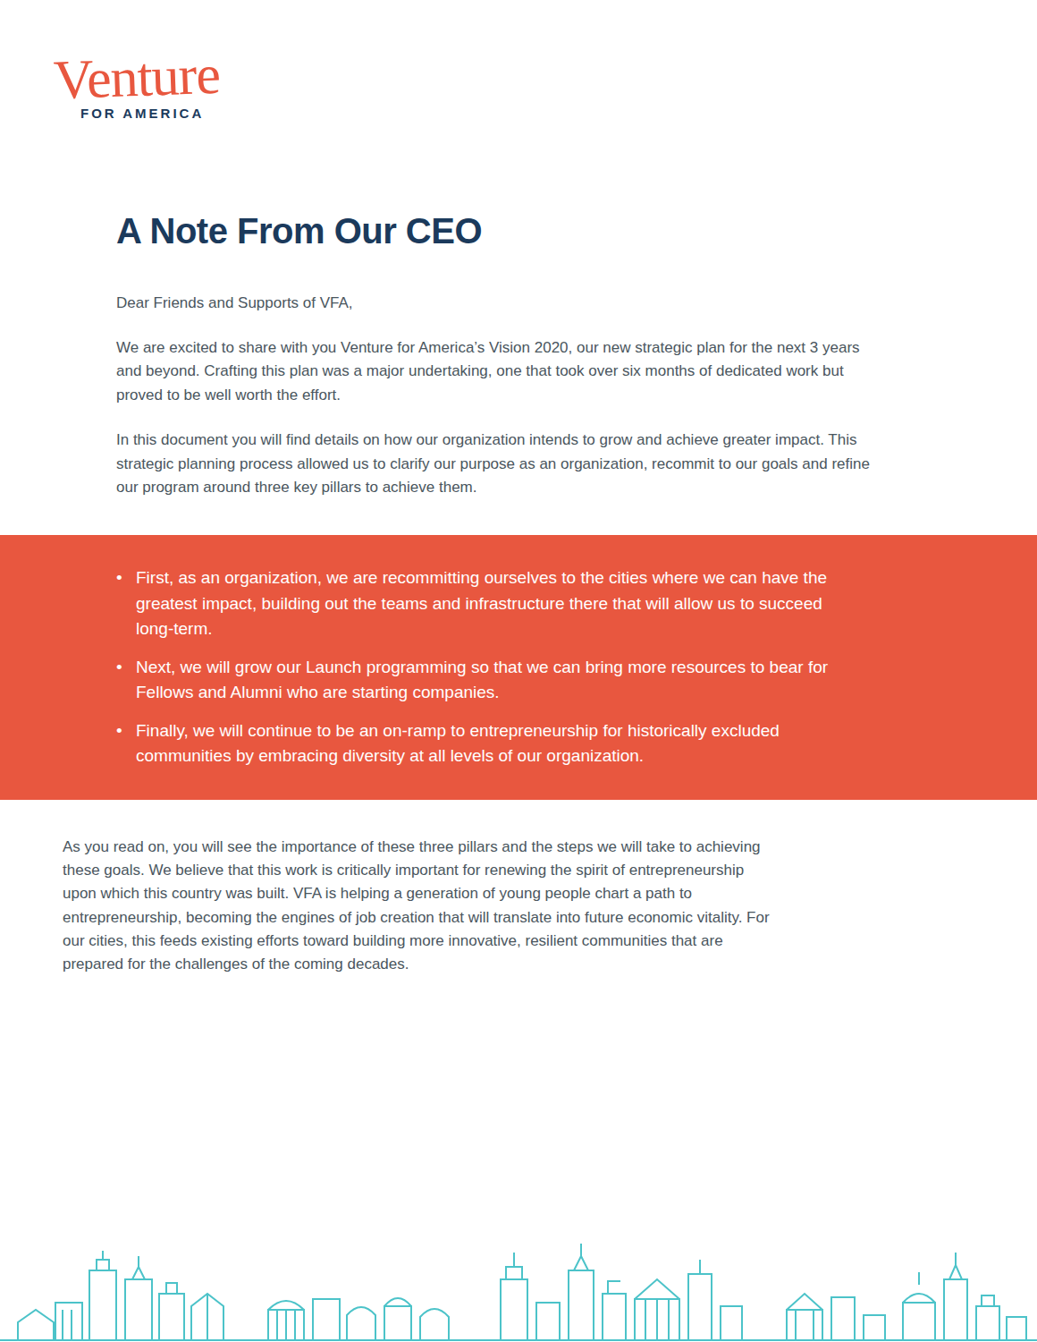Venture FOR AMERICA
A Note From Our CEO
Dear Friends and Supports of VFA,
We are excited to share with you Venture for America’s Vision 2020, our new strategic plan for the next 3 years and beyond. Crafting this plan was a major undertaking, one that took over six months of dedicated work but proved to be well worth the effort.
In this document you will find details on how our organization intends to grow and achieve greater impact. This strategic planning process allowed us to clarify our purpose as an organization, recommit to our goals and refine our program around three key pillars to achieve them.
First, as an organization, we are recommitting ourselves to the cities where we can have the greatest impact, building out the teams and infrastructure there that will allow us to succeed long-term.
Next, we will grow our Launch programming so that we can bring more resources to bear for Fellows and Alumni who are starting companies.
Finally, we will continue to be an on-ramp to entrepreneurship for historically excluded communities by embracing diversity at all levels of our organization.
As you read on, you will see the importance of these three pillars and the steps we will take to achieving these goals. We believe that this work is critically important for renewing the spirit of entrepreneurship upon which this country was built. VFA is helping a generation of young people chart a path to entrepreneurship, becoming the engines of job creation that will translate into future economic vitality. For our cities, this feeds existing efforts toward building more innovative, resilient communities that are prepared for the challenges of the coming decades.